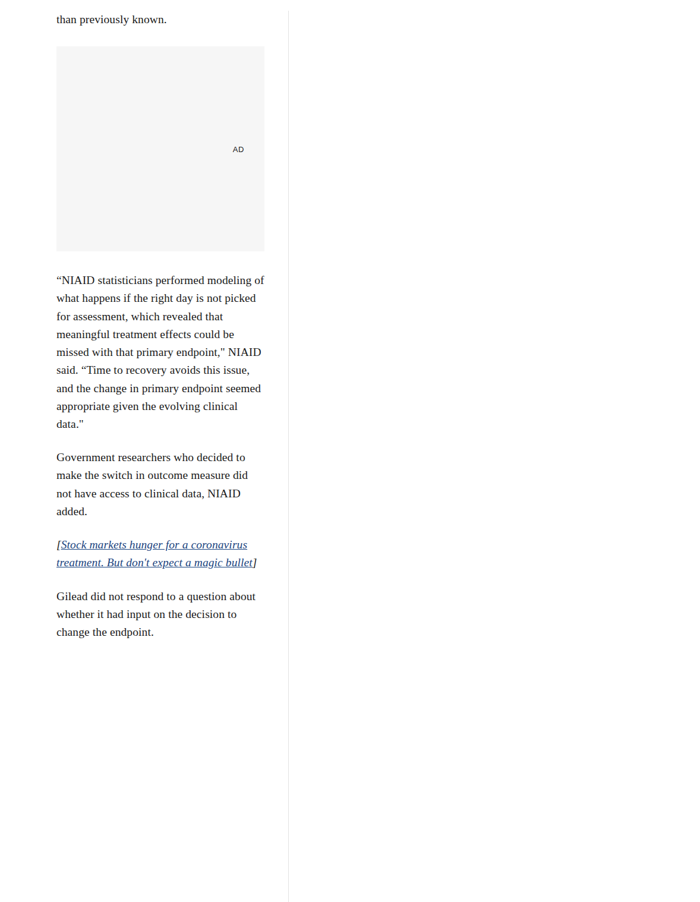than previously known.
AD
“NIAID statisticians performed modeling of what happens if the right day is not picked for assessment, which revealed that meaningful treatment effects could be missed with that primary endpoint," NIAID said. “Time to recovery avoids this issue, and the change in primary endpoint seemed appropriate given the evolving clinical data."
Government researchers who decided to make the switch in outcome measure did not have access to clinical data, NIAID added.
[Stock markets hunger for a coronavirus treatment. But don't expect a magic bullet]
Gilead did not respond to a question about whether it had input on the decision to change the endpoint.